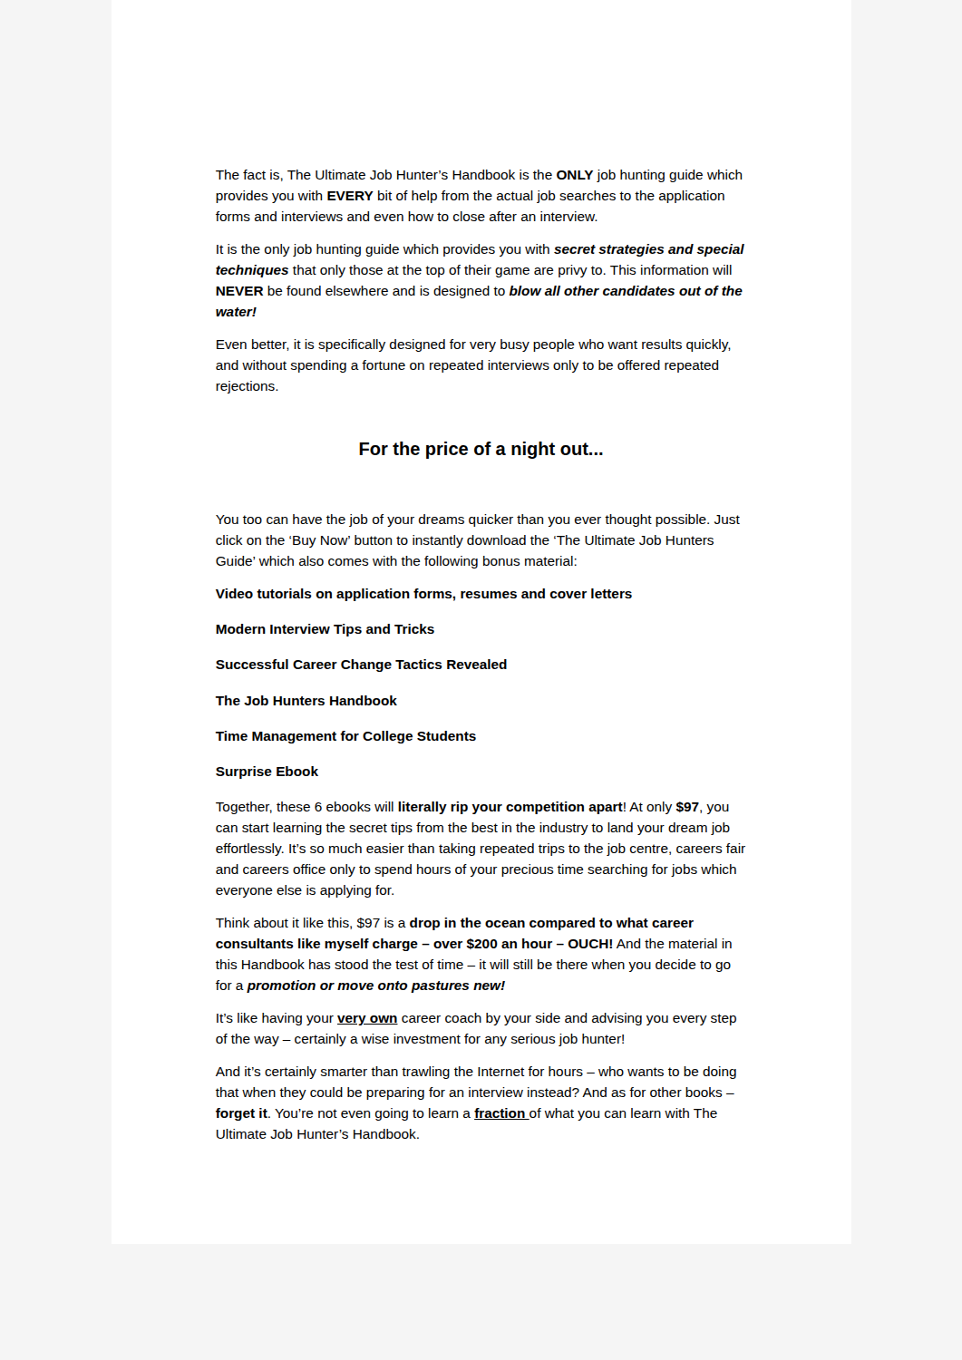The fact is, The Ultimate Job Hunter’s Handbook is the ONLY job hunting guide which provides you with EVERY bit of help from the actual job searches to the application forms and interviews and even how to close after an interview.
It is the only job hunting guide which provides you with secret strategies and special techniques that only those at the top of their game are privy to. This information will NEVER be found elsewhere and is designed to blow all other candidates out of the water!
Even better, it is specifically designed for very busy people who want results quickly, and without spending a fortune on repeated interviews only to be offered repeated rejections.
For the price of a night out...
You too can have the job of your dreams quicker than you ever thought possible. Just click on the ‘Buy Now’ button to instantly download the ‘The Ultimate Job Hunters Guide’ which also comes with the following bonus material:
Video tutorials on application forms, resumes and cover letters
Modern Interview Tips and Tricks
Successful Career Change Tactics Revealed
The Job Hunters Handbook
Time Management for College Students
Surprise Ebook
Together, these 6 ebooks will literally rip your competition apart! At only $97, you can start learning the secret tips from the best in the industry to land your dream job effortlessly. It’s so much easier than taking repeated trips to the job centre, careers fair and careers office only to spend hours of your precious time searching for jobs which everyone else is applying for.
Think about it like this, $97 is a drop in the ocean compared to what career consultants like myself charge – over $200 an hour – OUCH! And the material in this Handbook has stood the test of time – it will still be there when you decide to go for a promotion or move onto pastures new!
It’s like having your very own career coach by your side and advising you every step of the way – certainly a wise investment for any serious job hunter!
And it’s certainly smarter than trawling the Internet for hours – who wants to be doing that when they could be preparing for an interview instead? And as for other books – forget it. You’re not even going to learn a fraction of what you can learn with The Ultimate Job Hunter’s Handbook.